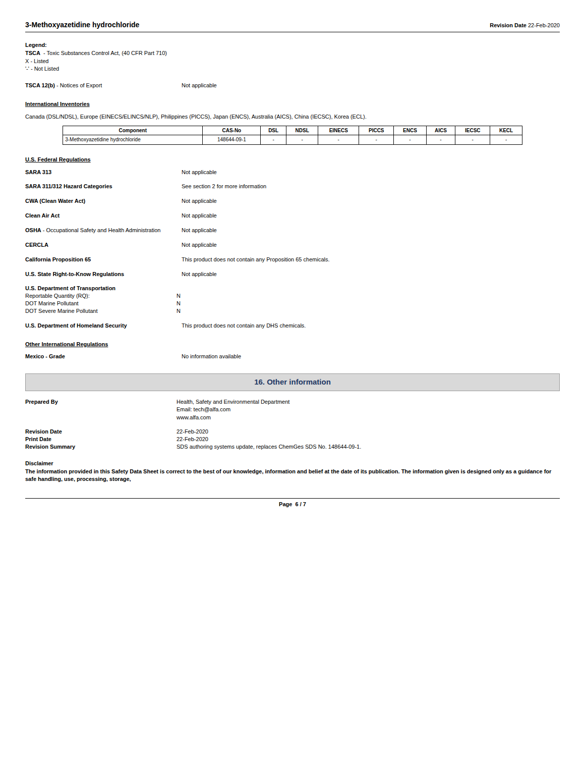3-Methoxyazetidine hydrochloride
Revision Date 22-Feb-2020
Legend:
TSCA - Toxic Substances Control Act, (40 CFR Part 710)
X - Listed
'-' - Not Listed
TSCA 12(b) - Notices of Export
Not applicable
International Inventories
Canada (DSL/NDSL), Europe (EINECS/ELINCS/NLP), Philippines (PICCS), Japan (ENCS), Australia (AICS), China (IECSC), Korea (ECL).
| Component | CAS-No | DSL | NDSL | EINECS | PICCS | ENCS | AICS | IECSC | KECL |
| --- | --- | --- | --- | --- | --- | --- | --- | --- | --- |
| 3-Methoxyazetidine hydrochloride | 148644-09-1 | - | - | - | - | - | - | - | - |
U.S. Federal Regulations
SARA 313
Not applicable
SARA 311/312 Hazard Categories
See section 2 for more information
CWA (Clean Water Act)
Not applicable
Clean Air Act
Not applicable
OSHA - Occupational Safety and Health Administration
Not applicable
CERCLA
Not applicable
California Proposition 65
This product does not contain any Proposition 65 chemicals.
U.S. State Right-to-Know Regulations
Not applicable
U.S. Department of Transportation
Reportable Quantity (RQ):
N
DOT Marine Pollutant
N
DOT Severe Marine Pollutant
N
U.S. Department of Homeland Security
This product does not contain any DHS chemicals.
Other International Regulations
Mexico - Grade
No information available
16. Other information
Prepared By
Health, Safety and Environmental Department
Email: tech@alfa.com
www.alfa.com
Revision Date
22-Feb-2020
Print Date
22-Feb-2020
Revision Summary
SDS authoring systems update, replaces ChemGes SDS No. 148644-09-1.
Disclaimer
The information provided in this Safety Data Sheet is correct to the best of our knowledge, information and belief at the date of its publication. The information given is designed only as a guidance for safe handling, use, processing, storage,
Page 6 / 7